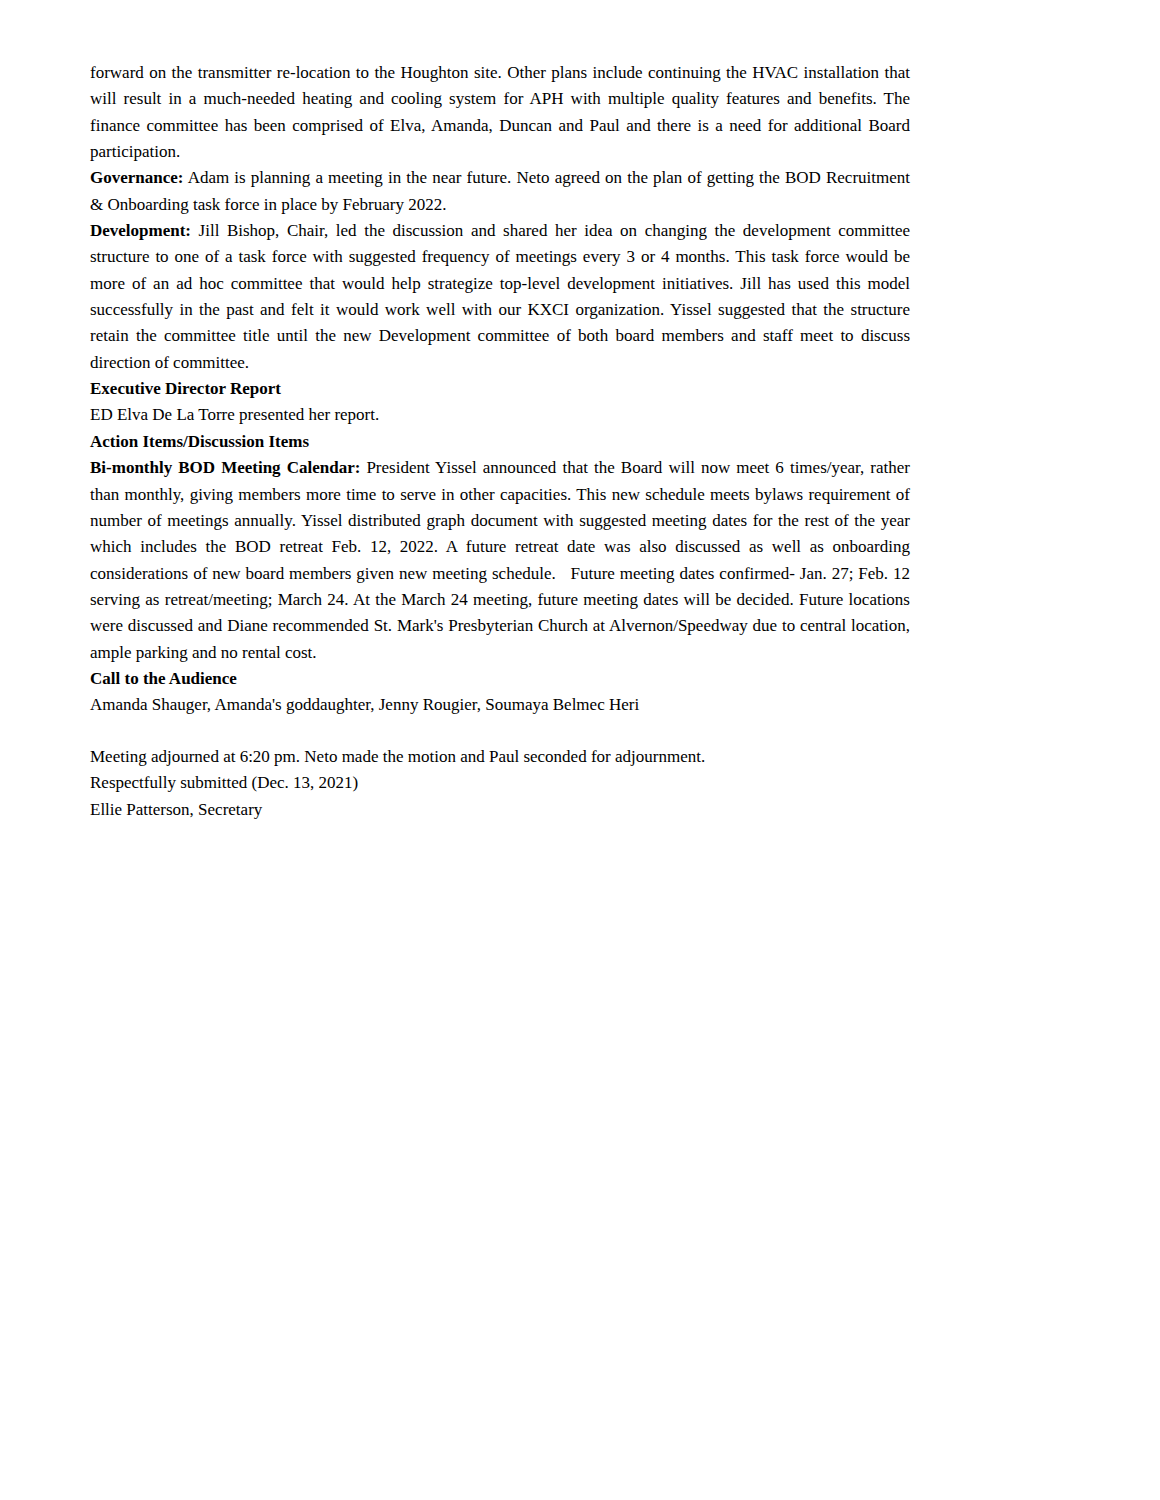forward on the transmitter re-location to the Houghton site. Other plans include continuing the HVAC installation that will result in a much-needed heating and cooling system for APH with multiple quality features and benefits. The finance committee has been comprised of Elva, Amanda, Duncan and Paul and there is a need for additional Board participation.
Governance: Adam is planning a meeting in the near future. Neto agreed on the plan of getting the BOD Recruitment & Onboarding task force in place by February 2022.
Development: Jill Bishop, Chair, led the discussion and shared her idea on changing the development committee structure to one of a task force with suggested frequency of meetings every 3 or 4 months. This task force would be more of an ad hoc committee that would help strategize top-level development initiatives. Jill has used this model successfully in the past and felt it would work well with our KXCI organization. Yissel suggested that the structure retain the committee title until the new Development committee of both board members and staff meet to discuss direction of committee.
Executive Director Report
ED Elva De La Torre presented her report.
Action Items/Discussion Items
Bi-monthly BOD Meeting Calendar: President Yissel announced that the Board will now meet 6 times/year, rather than monthly, giving members more time to serve in other capacities. This new schedule meets bylaws requirement of number of meetings annually. Yissel distributed graph document with suggested meeting dates for the rest of the year which includes the BOD retreat Feb. 12, 2022. A future retreat date was also discussed as well as onboarding considerations of new board members given new meeting schedule. Future meeting dates confirmed- Jan. 27; Feb. 12 serving as retreat/meeting; March 24. At the March 24 meeting, future meeting dates will be decided. Future locations were discussed and Diane recommended St. Mark's Presbyterian Church at Alvernon/Speedway due to central location, ample parking and no rental cost.
Call to the Audience
Amanda Shauger, Amanda's goddaughter, Jenny Rougier, Soumaya Belmec Heri
Meeting adjourned at 6:20 pm. Neto made the motion and Paul seconded for adjournment.
Respectfully submitted (Dec. 13, 2021)
Ellie Patterson, Secretary